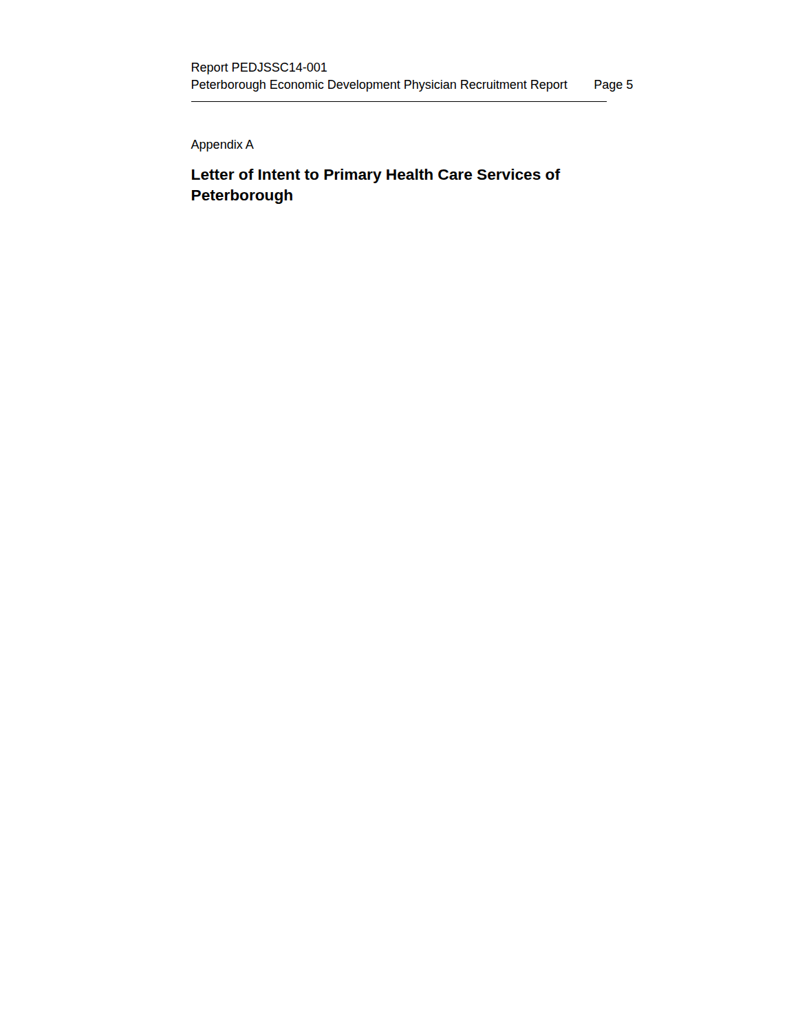Report PEDJSSC14-001
Peterborough Economic Development Physician Recruitment Report
Page 5
Appendix A
Letter of Intent to Primary Health Care Services of Peterborough